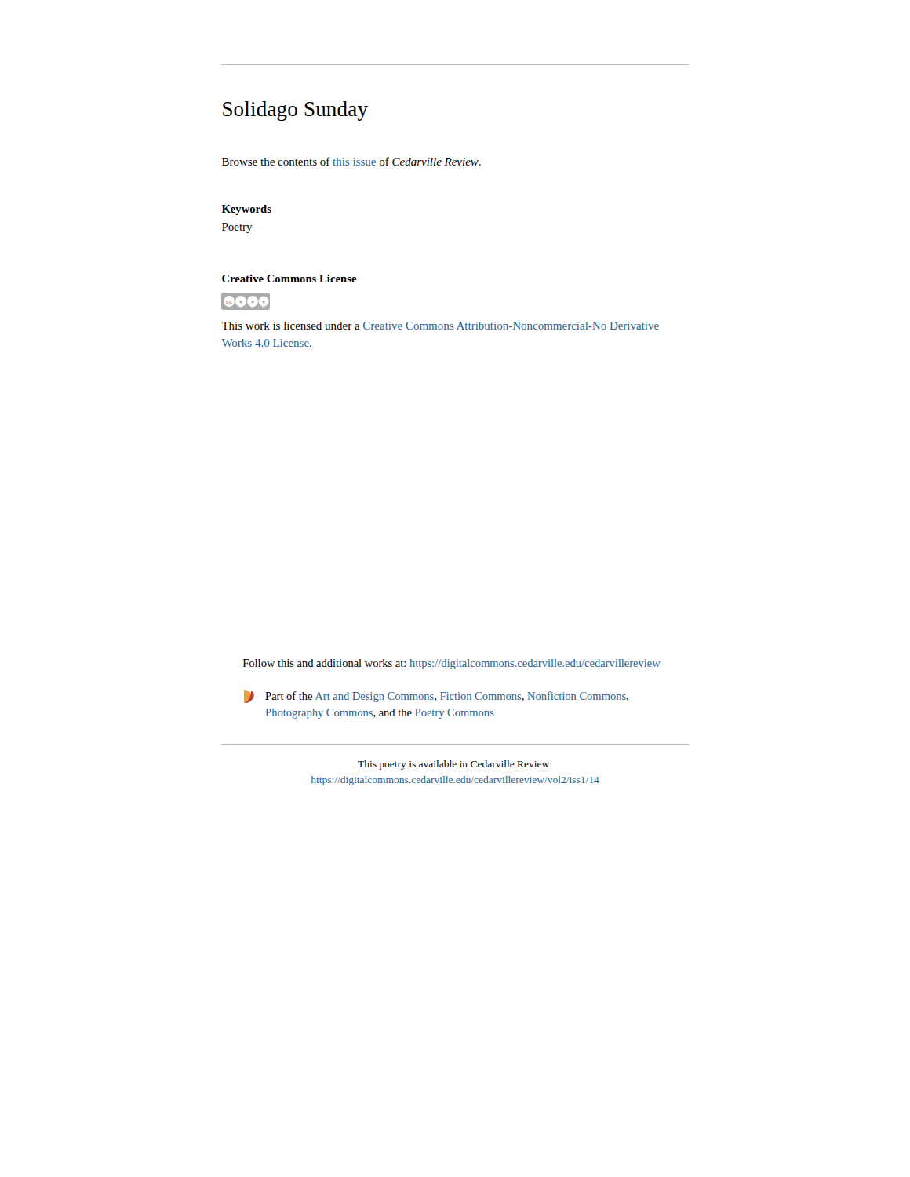Solidago Sunday
Browse the contents of this issue of Cedarville Review.
Keywords
Poetry
Creative Commons License
This work is licensed under a Creative Commons Attribution-Noncommercial-No Derivative Works 4.0 License.
Follow this and additional works at: https://digitalcommons.cedarville.edu/cedarvillereview
Part of the Art and Design Commons, Fiction Commons, Nonfiction Commons, Photography Commons, and the Poetry Commons
This poetry is available in Cedarville Review: https://digitalcommons.cedarville.edu/cedarvillereview/vol2/iss1/14